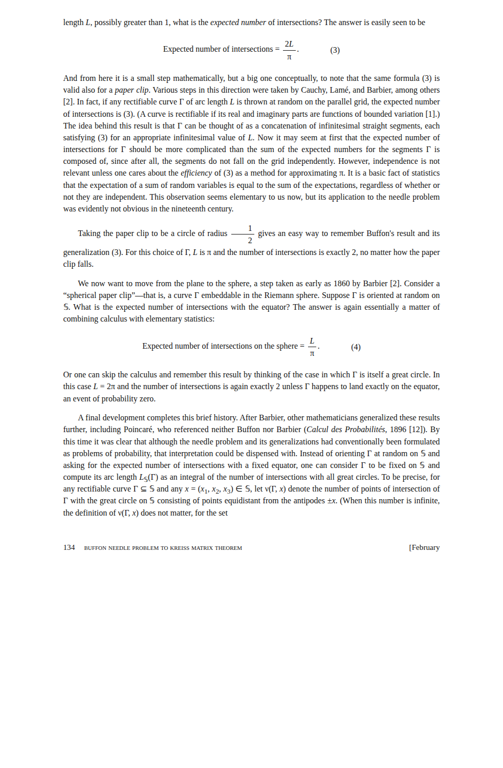length L, possibly greater than 1, what is the expected number of intersections? The answer is easily seen to be
Expected number of intersections = 2L π.
(3)
And from here it is a small step mathematically, but a big one conceptually, to note that the same formula (3) is valid also for a paper clip. Various steps in this direction were taken by Cauchy, Lamé, and Barbier, among others [2]. In fact, if any rectifiable curve Γ of arc length L is thrown at random on the parallel grid, the expected number of intersections is (3). (A curve is rectifiable if its real and imaginary parts are functions of bounded variation [1].) The idea behind this result is that Γ can be thought of as a concatenation of infinitesimal straight segments, each satisfying (3) for an appropriate infinitesimal value of L. Now it may seem at first that the expected number of intersections for Γ should be more complicated than the sum of the expected numbers for the segments Γ is composed of, since after all, the segments do not fall on the grid independently. However, independence is not relevant unless one cares about the efficiency of (3) as a method for approximating π. It is a basic fact of statistics that the expectation of a sum of random variables is equal to the sum of the expectations, regardless of whether or not they are independent. This observation seems elementary to us now, but its application to the needle problem was evidently not obvious in the nineteenth century.
Taking the paper clip to be a circle of radius 12 gives an easy way to remember Buffon's result and its generalization (3). For this choice of Γ, L is π and the number of intersections is exactly 2, no matter how the paper clip falls.
We now want to move from the plane to the sphere, a step taken as early as 1860 by Barbier [2]. Consider a “spherical paper clip”—that is, a curve Γ embeddable in the Riemann sphere. Suppose Γ is oriented at random on 𝕊. What is the expected number of intersections with the equator? The answer is again essentially a matter of combining calculus with elementary statistics:
Expected number of intersections on the sphere = Lπ.
(4)
Or one can skip the calculus and remember this result by thinking of the case in which Γ is itself a great circle. In this case L = 2π and the number of intersections is again exactly 2 unless Γ happens to land exactly on the equator, an event of probability zero.
A final development completes this brief history. After Barbier, other mathematicians generalized these results further, including Poincaré, who referenced neither Buffon nor Barbier (Calcul des Probabilités, 1896 [12]). By this time it was clear that although the needle problem and its generalizations had conventionally been formulated as problems of probability, that interpretation could be dispensed with. Instead of orienting Γ at random on 𝕊 and asking for the expected number of intersections with a fixed equator, one can consider Γ to be fixed on 𝕊 and compute its arc length L𝕊(Γ) as an integral of the number of intersections with all great circles. To be precise, for any rectifiable curve Γ ⊆ 𝕊 and any x = (x1, x2, x3) ∈ 𝕊, let ν(Γ, x) denote the number of points of intersection of Γ with the great circle on 𝕊 consisting of points equidistant from the antipodes ±x. (When this number is infinite, the definition of ν(Γ, x) does not matter, for the set
134 buffon needle problem to kreiss matrix theorem [February